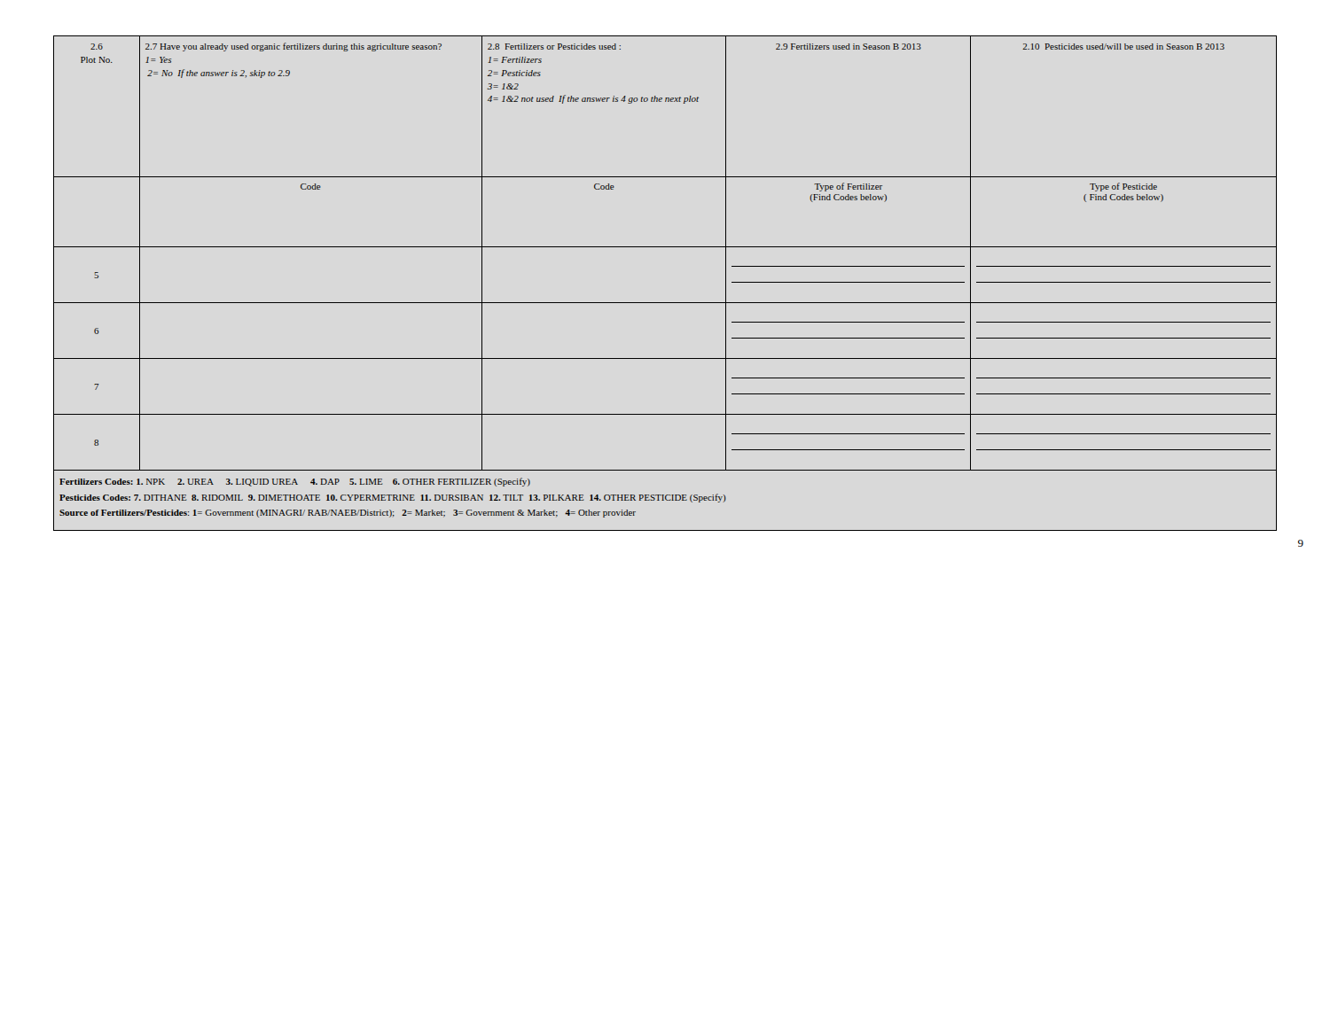| 2.6 Plot No. | 2.7 Have you already used organic fertilizers during this agriculture season? 1= Yes 2= No If the answer is 2, skip to 2.9 | 2.8 Fertilizers or Pesticides used : 1= Fertilizers 2= Pesticides 3= 1&2 4= 1&2 not used If the answer is 4 go to the next plot | 2.9 Fertilizers used in Season B 2013 | 2.10 Pesticides used/will be used in Season B 2013 |
| | Code | Code | Type of Fertilizer (Find Codes below) | Type of Pesticide ( Find Codes below) |
| 5 | | | | |
| 6 | | | | |
| 7 | | | | |
| 8 | | | | |
| Fertilizers Codes: 1. NPK 2. UREA 3. LIQUID UREA 4. DAP 5. LIME 6. OTHER FERTILIZER (Specify) Pesticides Codes: 7. DITHANE 8. RIDOMIL 9. DIMETHOATE 10. CYPERMETRINE 11. DURSIBAN 12. TILT 13. PILKARE 14. OTHER PESTICIDE (Specify) Source of Fertilizers/Pesticides : 1 = Government (MINAGRI/ RAB/NAEB/District); 2 = Market; 3 = Government & Market; 4 = Other provider |
9